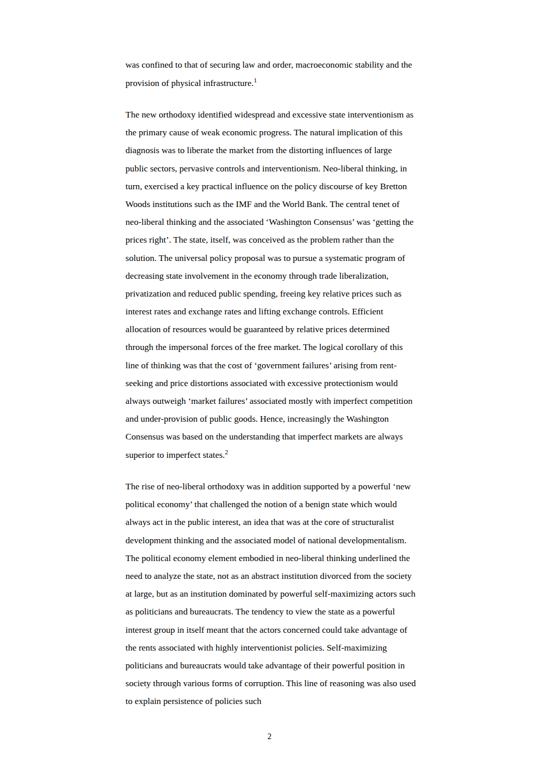was confined to that of securing law and order, macroeconomic stability and the provision of physical infrastructure.1
The new orthodoxy identified widespread and excessive state interventionism as the primary cause of weak economic progress. The natural implication of this diagnosis was to liberate the market from the distorting influences of large public sectors, pervasive controls and interventionism. Neo-liberal thinking, in turn, exercised a key practical influence on the policy discourse of key Bretton Woods institutions such as the IMF and the World Bank. The central tenet of neo-liberal thinking and the associated ‘Washington Consensus’ was ‘getting the prices right’. The state, itself, was conceived as the problem rather than the solution. The universal policy proposal was to pursue a systematic program of decreasing state involvement in the economy through trade liberalization, privatization and reduced public spending, freeing key relative prices such as interest rates and exchange rates and lifting exchange controls. Efficient allocation of resources would be guaranteed by relative prices determined through the impersonal forces of the free market. The logical corollary of this line of thinking was that the cost of ‘government failures’ arising from rent-seeking and price distortions associated with excessive protectionism would always outweigh ‘market failures’ associated mostly with imperfect competition and under-provision of public goods. Hence, increasingly the Washington Consensus was based on the understanding that imperfect markets are always superior to imperfect states.2
The rise of neo-liberal orthodoxy was in addition supported by a powerful ‘new political economy’ that challenged the notion of a benign state which would always act in the public interest, an idea that was at the core of structuralist development thinking and the associated model of national developmentalism. The political economy element embodied in neo-liberal thinking underlined the need to analyze the state, not as an abstract institution divorced from the society at large, but as an institution dominated by powerful self-maximizing actors such as politicians and bureaucrats. The tendency to view the state as a powerful interest group in itself meant that the actors concerned could take advantage of the rents associated with highly interventionist policies. Self-maximizing politicians and bureaucrats would take advantage of their powerful position in society through various forms of corruption. This line of reasoning was also used to explain persistence of policies such
2